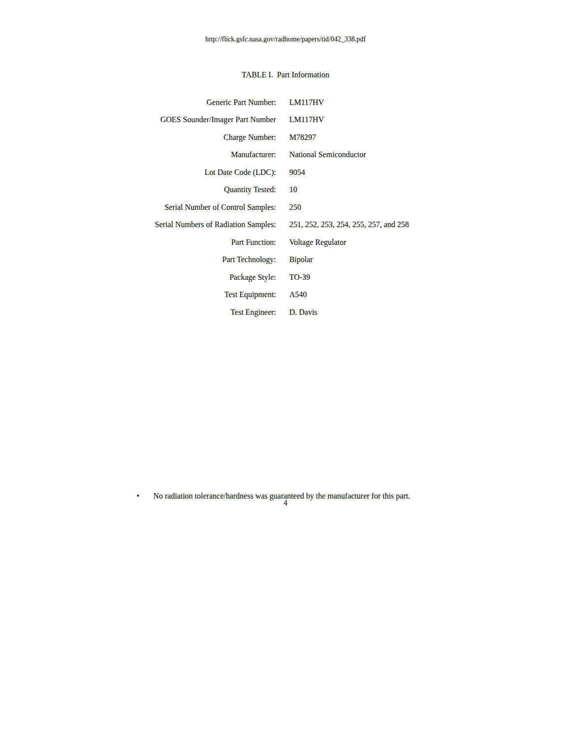http://flick.gsfc.nasa.gov/radhome/papers/tid/042_338.pdf
TABLE I. Part Information
| Generic Part Number: | LM117HV |
| GOES Sounder/Imager Part Number | LM117HV |
| Charge Number: | M78297 |
| Manufacturer: | National Semiconductor |
| Lot Date Code (LDC): | 9054 |
| Quantity Tested: | 10 |
| Serial Number of Control Samples: | 250 |
| Serial Numbers of Radiation Samples: | 251, 252, 253, 254, 255, 257, and 258 |
| Part Function: | Voltage Regulator |
| Part Technology: | Bipolar |
| Package Style: | TO-39 |
| Test Equipment: | A540 |
| Test Engineer: | D. Davis |
• No radiation tolerance/hardness was guaranteed by the manufacturer for this part.
4